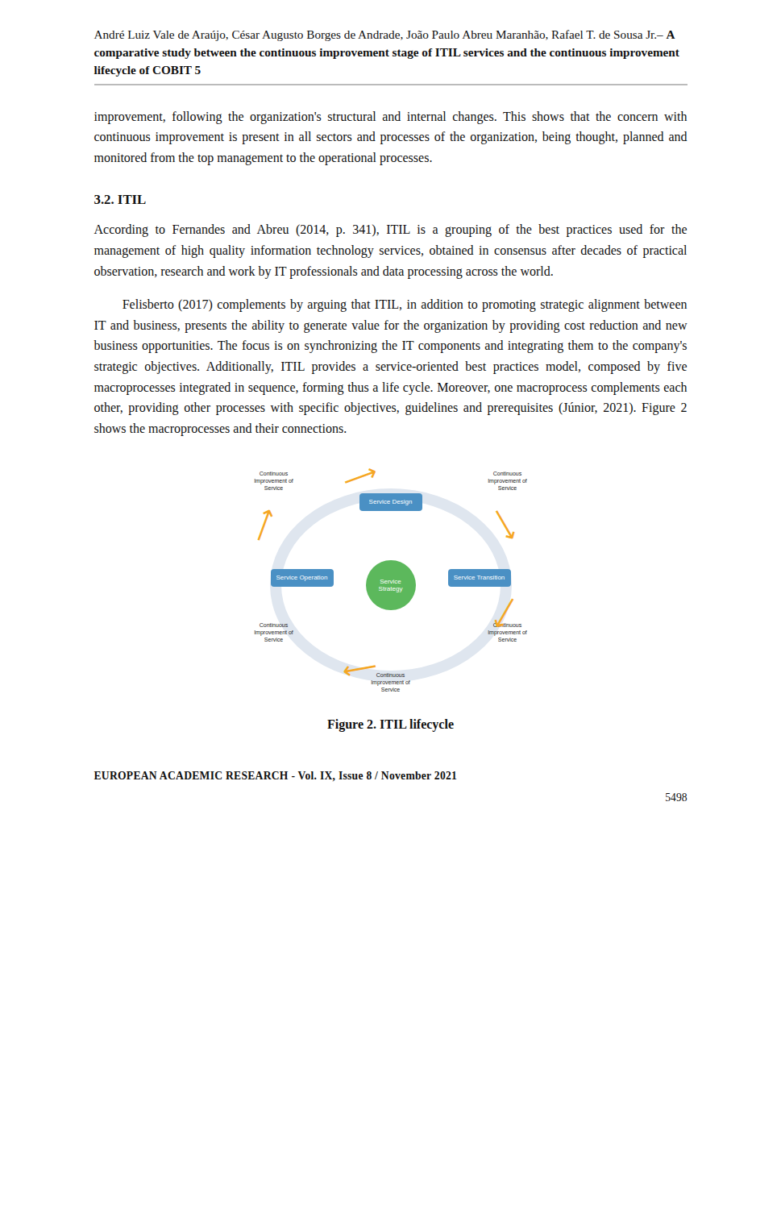André Luiz Vale de Araújo, César Augusto Borges de Andrade, João Paulo Abreu Maranhão, Rafael T. de Sousa Jr.– A comparative study between the continuous improvement stage of ITIL services and the continuous improvement lifecycle of COBIT 5
improvement, following the organization's structural and internal changes. This shows that the concern with continuous improvement is present in all sectors and processes of the organization, being thought, planned and monitored from the top management to the operational processes.
3.2. ITIL
According to Fernandes and Abreu (2014, p. 341), ITIL is a grouping of the best practices used for the management of high quality information technology services, obtained in consensus after decades of practical observation, research and work by IT professionals and data processing across the world.
Felisberto (2017) complements by arguing that ITIL, in addition to promoting strategic alignment between IT and business, presents the ability to generate value for the organization by providing cost reduction and new business opportunities. The focus is on synchronizing the IT components and integrating them to the company's strategic objectives. Additionally, ITIL provides a service-oriented best practices model, composed by five macroprocesses integrated in sequence, forming thus a life cycle. Moreover, one macroprocess complements each other, providing other processes with specific objectives, guidelines and prerequisites (Júnior, 2021). Figure 2 shows the macroprocesses and their connections.
Continuous
Improvement of
Service
Continuous
Improvement of
Service
Continuous
Improvement of
Service
Continuous
Improvement of
Service
Continuous
Improvement of
Service
⟶
⟶
⟶
⟶
⟶
Service Design
Service Transition
Service Operation
Service
Strategy
Figure 2. ITIL lifecycle
EUROPEAN ACADEMIC RESEARCH - Vol. IX, Issue 8 / November 2021
5498